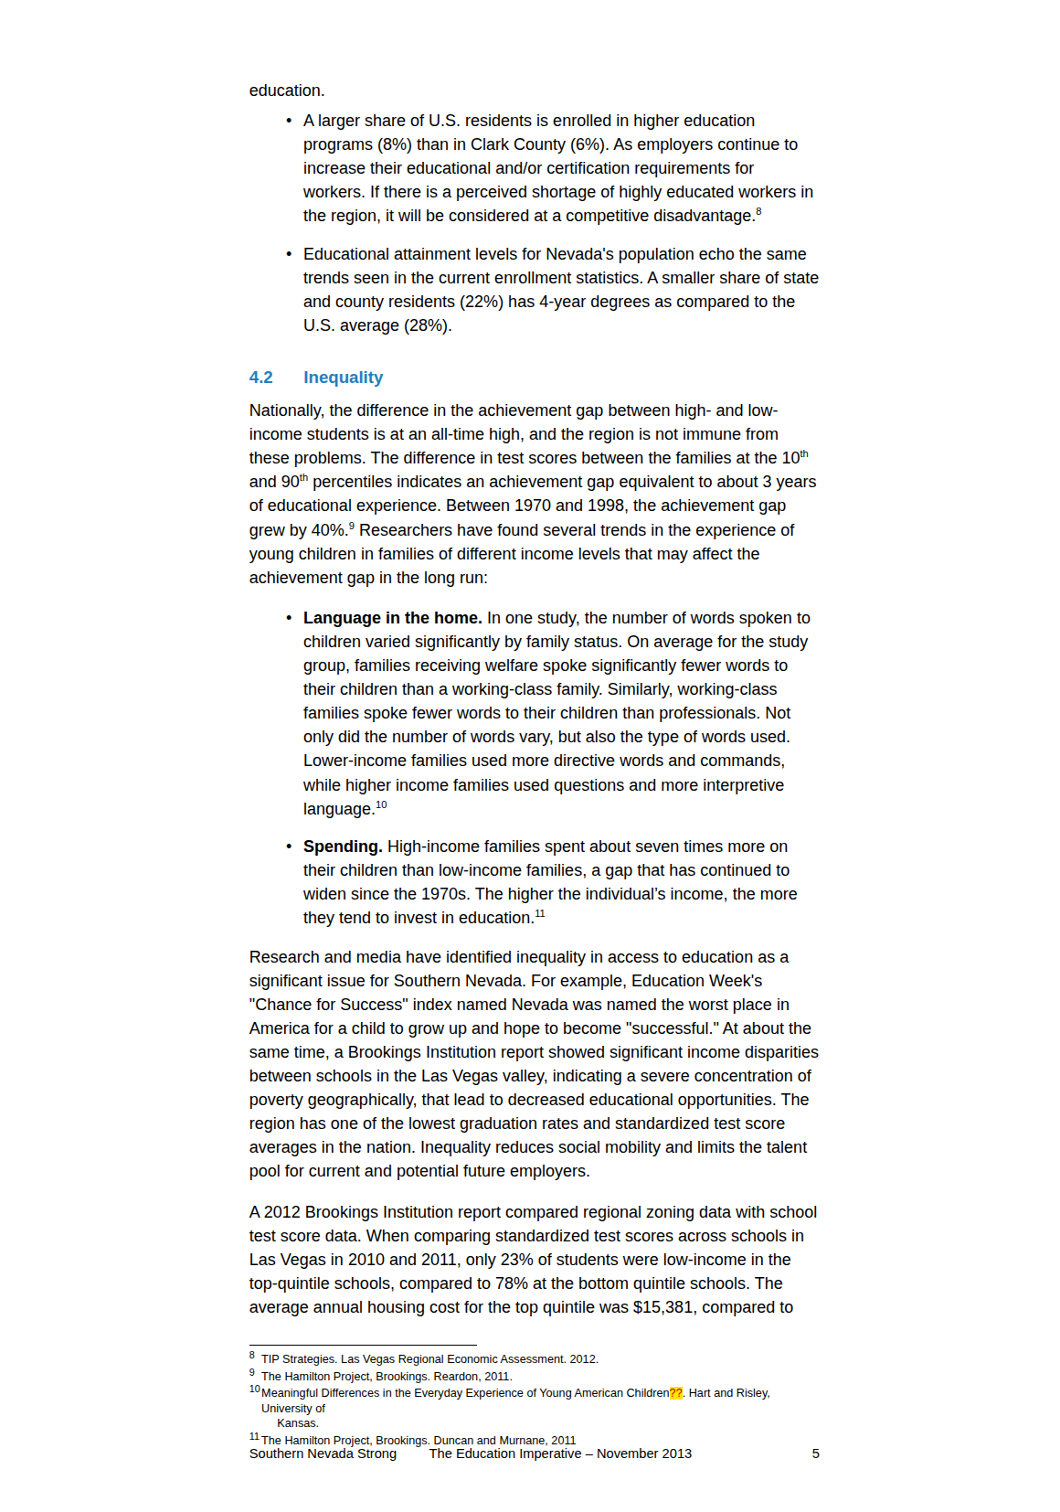education.
A larger share of U.S. residents is enrolled in higher education programs (8%) than in Clark County (6%). As employers continue to increase their educational and/or certification requirements for workers. If there is a perceived shortage of highly educated workers in the region, it will be considered at a competitive disadvantage.8
Educational attainment levels for Nevada's population echo the same trends seen in the current enrollment statistics. A smaller share of state and county residents (22%) has 4-year degrees as compared to the U.S. average (28%).
4.2 Inequality
Nationally, the difference in the achievement gap between high- and low-income students is at an all-time high, and the region is not immune from these problems. The difference in test scores between the families at the 10th and 90th percentiles indicates an achievement gap equivalent to about 3 years of educational experience. Between 1970 and 1998, the achievement gap grew by 40%.9 Researchers have found several trends in the experience of young children in families of different income levels that may affect the achievement gap in the long run:
Language in the home. In one study, the number of words spoken to children varied significantly by family status. On average for the study group, families receiving welfare spoke significantly fewer words to their children than a working-class family. Similarly, working-class families spoke fewer words to their children than professionals. Not only did the number of words vary, but also the type of words used. Lower-income families used more directive words and commands, while higher income families used questions and more interpretive language.10
Spending. High-income families spent about seven times more on their children than low-income families, a gap that has continued to widen since the 1970s. The higher the individual’s income, the more they tend to invest in education.11
Research and media have identified inequality in access to education as a significant issue for Southern Nevada. For example, Education Week's "Chance for Success" index named Nevada was named the worst place in America for a child to grow up and hope to become "successful." At about the same time, a Brookings Institution report showed significant income disparities between schools in the Las Vegas valley, indicating a severe concentration of poverty geographically, that lead to decreased educational opportunities. The region has one of the lowest graduation rates and standardized test score averages in the nation. Inequality reduces social mobility and limits the talent pool for current and potential future employers.
A 2012 Brookings Institution report compared regional zoning data with school test score data. When comparing standardized test scores across schools in Las Vegas in 2010 and 2011, only 23% of students were low-income in the top-quintile schools, compared to 78% at the bottom quintile schools. The average annual housing cost for the top quintile was $15,381, compared to
8
TIP Strategies. Las Vegas Regional Economic Assessment. 2012.
9
The Hamilton Project, Brookings. Reardon, 2011.
10
Meaningful Differences in the Everyday Experience of Young American Children??. Hart and Risley, University of Kansas.
11
The Hamilton Project, Brookings. Duncan and Murnane, 2011
Southern Nevada Strong
The Education Imperative – November 2013
5